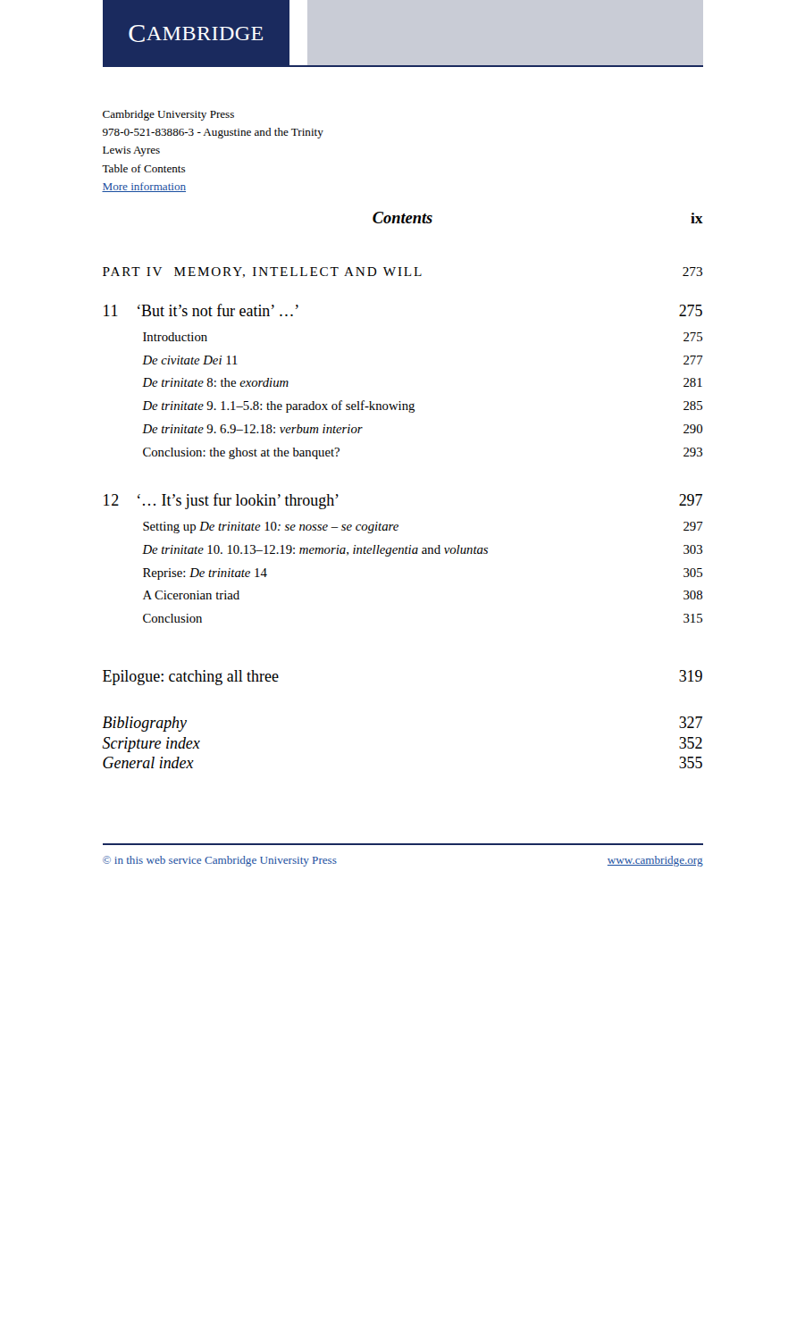CAMBRIDGE
Cambridge University Press
978-0-521-83886-3 - Augustine and the Trinity
Lewis Ayres
Table of Contents
More information
Contentsix
PART IV MEMORY, INTELLECT AND WILL 273
11 ‘But it’s not fur eatin’ …’ 275
Introduction 275
De civitate Dei 11277
De trinitate 8: the exordium 281
De trinitate 9. 1.1–5.8: the paradox of self-knowing 285
De trinitate 9. 6.9–12.18: verbum interior 290
Conclusion: the ghost at the banquet?293
12 ‘… It’s just fur lookin’ through’ 297
Setting up De trinitate 10: se nosse – se cogitare 297
De trinitate 10. 10.13–12.19: memoria, intellegentia and voluntas 303
Reprise: De trinitate 14305
A Ciceronian triad 308
Conclusion 315
Epilogue: catching all three 319
Bibliography 327
Scripture index 352
General index 355
© in this web service Cambridge University Press
www.cambridge.org